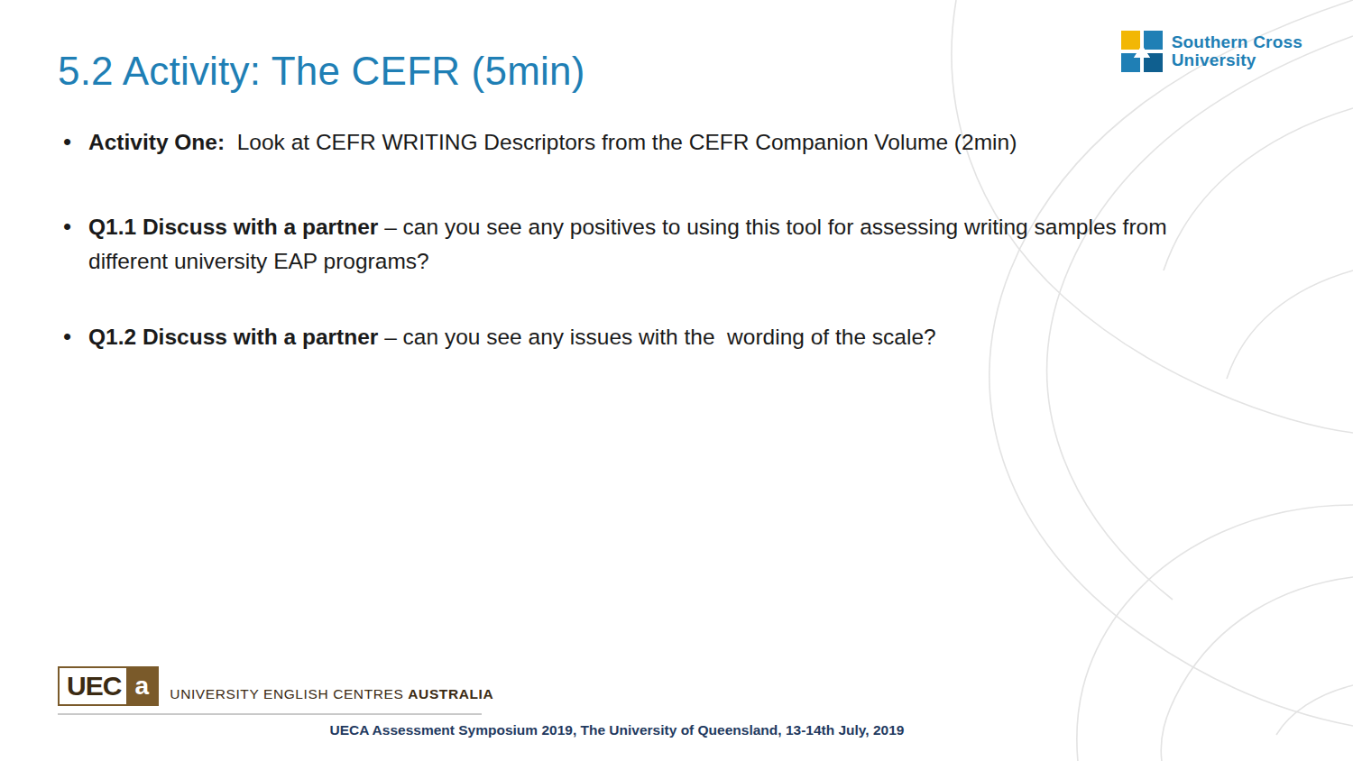Southern Cross
University
5.2 Activity: The CEFR (5min)
Activity One: Look at CEFR WRITING Descriptors from the CEFR Companion Volume (2min)
Q1.1 Discuss with a partner – can you see any positives to using this tool for assessing writing samples from different university EAP programs?
Q1.2 Discuss with a partner – can you see any issues with the wording of the scale?
UEC
a
UNIVERSITY ENGLISH CENTRES AUSTRALIA
UECA Assessment Symposium 2019, The University of Queensland, 13-14th July, 2019